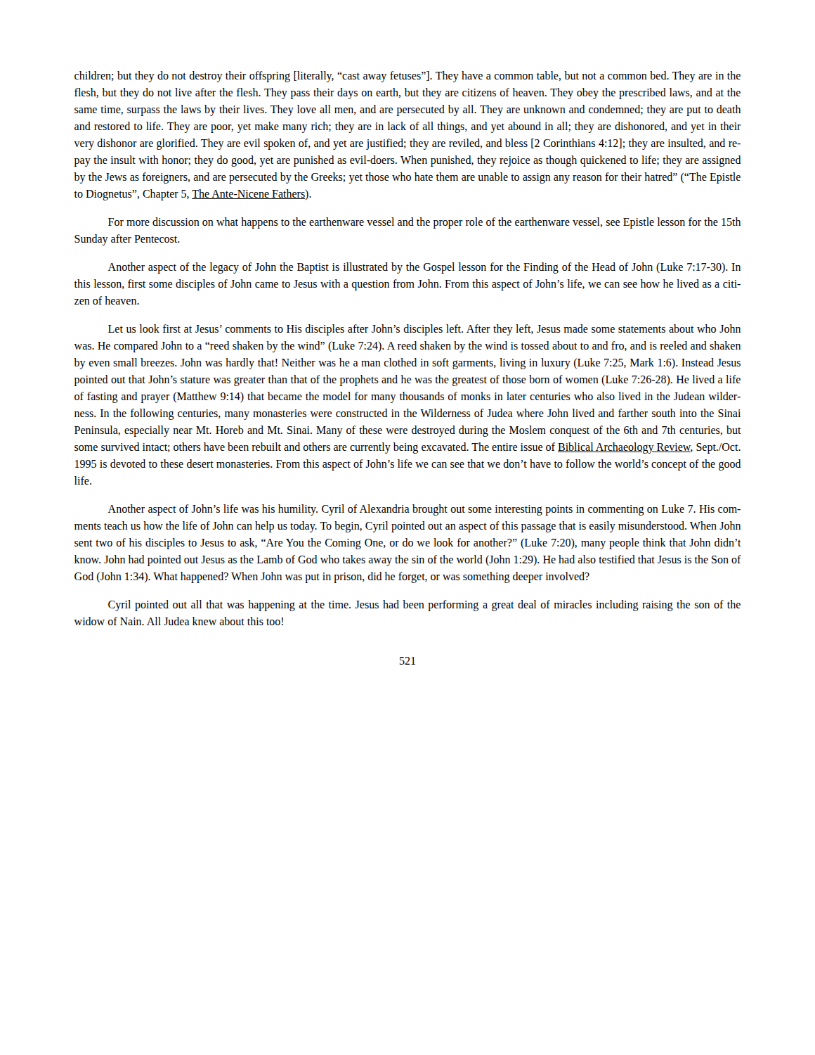children; but they do not destroy their offspring [literally, “cast away fetuses”]. They have a common table, but not a common bed. They are in the flesh, but they do not live after the flesh. They pass their days on earth, but they are citizens of heaven. They obey the prescribed laws, and at the same time, surpass the laws by their lives. They love all men, and are persecuted by all. They are unknown and condemned; they are put to death and restored to life. They are poor, yet make many rich; they are in lack of all things, and yet abound in all; they are dishonored, and yet in their very dishonor are glorified. They are evil spoken of, and yet are justified; they are reviled, and bless [2 Corinthians 4:12]; they are insulted, and repay the insult with honor; they do good, yet are punished as evil-doers. When punished, they rejoice as though quickened to life; they are assigned by the Jews as foreigners, and are persecuted by the Greeks; yet those who hate them are unable to assign any reason for their hatred” (“The Epistle to Diognetus”, Chapter 5, The Ante-Nicene Fathers).
For more discussion on what happens to the earthenware vessel and the proper role of the earthenware vessel, see Epistle lesson for the 15th Sunday after Pentecost.
Another aspect of the legacy of John the Baptist is illustrated by the Gospel lesson for the Finding of the Head of John (Luke 7:17-30). In this lesson, first some disciples of John came to Jesus with a question from John. From this aspect of John’s life, we can see how he lived as a citizen of heaven.
Let us look first at Jesus’ comments to His disciples after John’s disciples left. After they left, Jesus made some statements about who John was. He compared John to a “reed shaken by the wind” (Luke 7:24). A reed shaken by the wind is tossed about to and fro, and is reeled and shaken by even small breezes. John was hardly that! Neither was he a man clothed in soft garments, living in luxury (Luke 7:25, Mark 1:6). Instead Jesus pointed out that John’s stature was greater than that of the prophets and he was the greatest of those born of women (Luke 7:26-28). He lived a life of fasting and prayer (Matthew 9:14) that became the model for many thousands of monks in later centuries who also lived in the Judean wilderness. In the following centuries, many monasteries were constructed in the Wilderness of Judea where John lived and farther south into the Sinai Peninsula, especially near Mt. Horeb and Mt. Sinai. Many of these were destroyed during the Moslem conquest of the 6th and 7th centuries, but some survived intact; others have been rebuilt and others are currently being excavated. The entire issue of Biblical Archaeology Review, Sept./Oct. 1995 is devoted to these desert monasteries. From this aspect of John’s life we can see that we don’t have to follow the world’s concept of the good life.
Another aspect of John’s life was his humility. Cyril of Alexandria brought out some interesting points in commenting on Luke 7. His comments teach us how the life of John can help us today. To begin, Cyril pointed out an aspect of this passage that is easily misunderstood. When John sent two of his disciples to Jesus to ask, “Are You the Coming One, or do we look for another?” (Luke 7:20), many people think that John didn’t know. John had pointed out Jesus as the Lamb of God who takes away the sin of the world (John 1:29). He had also testified that Jesus is the Son of God (John 1:34). What happened? When John was put in prison, did he forget, or was something deeper involved?
Cyril pointed out all that was happening at the time. Jesus had been performing a great deal of miracles including raising the son of the widow of Nain. All Judea knew about this too!
521